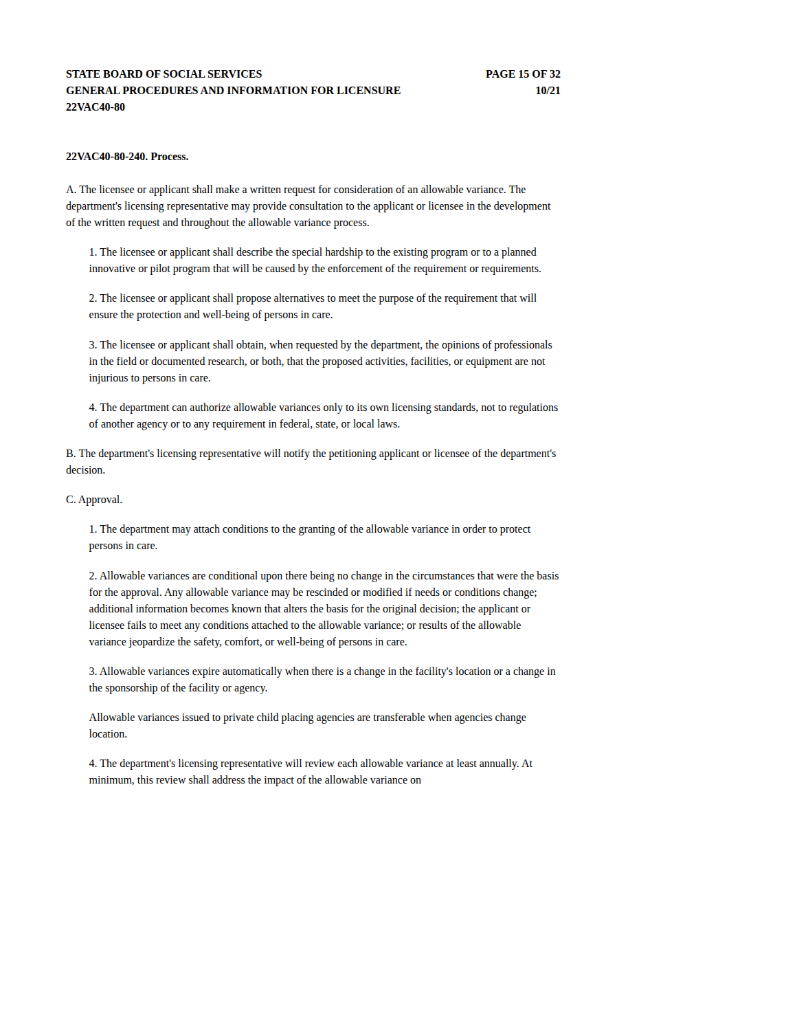State Board of Social Services
General Procedures and Information for Licensure
22VAC40-80
Page 15 of 32
10/21
22VAC40-80-240. Process.
A. The licensee or applicant shall make a written request for consideration of an allowable variance. The department's licensing representative may provide consultation to the applicant or licensee in the development of the written request and throughout the allowable variance process.
1. The licensee or applicant shall describe the special hardship to the existing program or to a planned innovative or pilot program that will be caused by the enforcement of the requirement or requirements.
2. The licensee or applicant shall propose alternatives to meet the purpose of the requirement that will ensure the protection and well-being of persons in care.
3. The licensee or applicant shall obtain, when requested by the department, the opinions of professionals in the field or documented research, or both, that the proposed activities, facilities, or equipment are not injurious to persons in care.
4. The department can authorize allowable variances only to its own licensing standards, not to regulations of another agency or to any requirement in federal, state, or local laws.
B. The department's licensing representative will notify the petitioning applicant or licensee of the department's decision.
C. Approval.
1. The department may attach conditions to the granting of the allowable variance in order to protect persons in care.
2. Allowable variances are conditional upon there being no change in the circumstances that were the basis for the approval. Any allowable variance may be rescinded or modified if needs or conditions change; additional information becomes known that alters the basis for the original decision; the applicant or licensee fails to meet any conditions attached to the allowable variance; or results of the allowable variance jeopardize the safety, comfort, or well-being of persons in care.
3. Allowable variances expire automatically when there is a change in the facility's location or a change in the sponsorship of the facility or agency.
Allowable variances issued to private child placing agencies are transferable when agencies change location.
4. The department's licensing representative will review each allowable variance at least annually. At minimum, this review shall address the impact of the allowable variance on